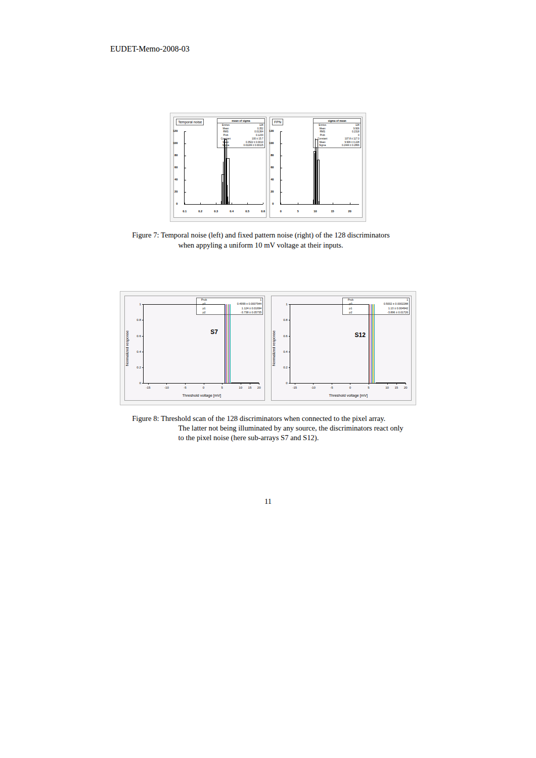EUDET-Memo-2008-03
Temporal noise
mean of sigma
| Entries | 128 |
| Mean | 0.352 |
| RMS | 0.01364 |
| Prob | 0.1233 |
| Constant | 100 ± 15.7 |
| Mean | 0.3522 ± 0.0010 |
| Sigma | 0.01184 ± 0.00115 |
120
100
80
60
40
20
0
0.1
0.2
0.3
0.4
0.5
0.6
FPN
sigma of mean
| Entries | 128 |
| Mean | 9.906 |
| RMS | 0.2318 |
| Prob | 0 |
| Constant | 107.8 ± 117.0 |
| Mean | 9.906 ± 0.228 |
| Sigma | 0.2444 ± 0.2866 |
120
100
80
60
40
20
0
0
5
10
15
20
Figure 7: Temporal noise (left) and fixed pattern noise (right) of the 128 discriminators when appyling a uniform 10 mV voltage at their inputs.
| Prob | 1 |
| p0 | 0.4999 ± 0.0007944 |
| p1 | 1.124 ± 0.01694 |
| p2 | -3.738 ± 0.05735 |
Normalized response
1
0.8
0.6
0.4
0.2
0
-15
-10
-5
0
5
10
15
20
S7
Threshold voltage [mV]
| Prob | 1 |
| p0 | 0.5002 ± 0.0002288 |
| p1 | 1.13 ± 0.004942 |
| p2 | -3.896 ± 0.01726 |
Normalized response
1
0.8
0.6
0.4
0.2
0
-15
-10
-5
0
5
10
15
20
S12
Threshold voltage [mV]
Figure 8: Threshold scan of the 128 discriminators when connected to the pixel array. The latter not being illuminated by any source, the discriminators react only to the pixel noise (here sub-arrays S7 and S12).
11